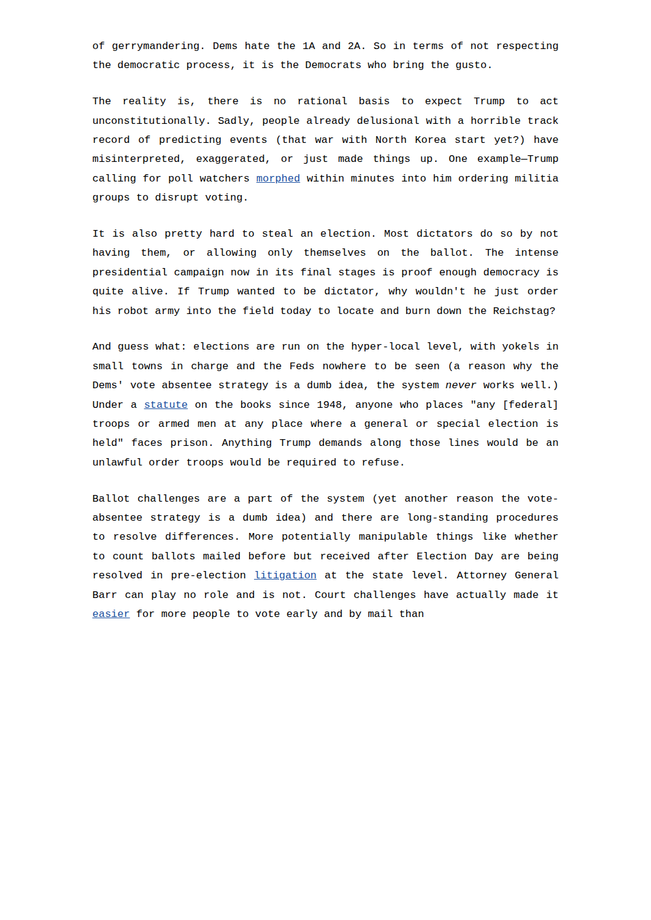of gerrymandering. Dems hate the 1A and 2A. So in terms of not respecting the democratic process, it is the Democrats who bring the gusto.
The reality is, there is no rational basis to expect Trump to act unconstitutionally. Sadly, people already delusional with a horrible track record of predicting events (that war with North Korea start yet?) have misinterpreted, exaggerated, or just made things up. One example—Trump calling for poll watchers morphed within minutes into him ordering militia groups to disrupt voting.
It is also pretty hard to steal an election. Most dictators do so by not having them, or allowing only themselves on the ballot. The intense presidential campaign now in its final stages is proof enough democracy is quite alive. If Trump wanted to be dictator, why wouldn't he just order his robot army into the field today to locate and burn down the Reichstag?
And guess what: elections are run on the hyper-local level, with yokels in small towns in charge and the Feds nowhere to be seen (a reason why the Dems' vote absentee strategy is a dumb idea, the system never works well.) Under a statute on the books since 1948, anyone who places "any [federal] troops or armed men at any place where a general or special election is held" faces prison. Anything Trump demands along those lines would be an unlawful order troops would be required to refuse.
Ballot challenges are a part of the system (yet another reason the vote-absentee strategy is a dumb idea) and there are long-standing procedures to resolve differences. More potentially manipulable things like whether to count ballots mailed before but received after Election Day are being resolved in pre-election litigation at the state level. Attorney General Barr can play no role and is not. Court challenges have actually made it easier for more people to vote early and by mail than